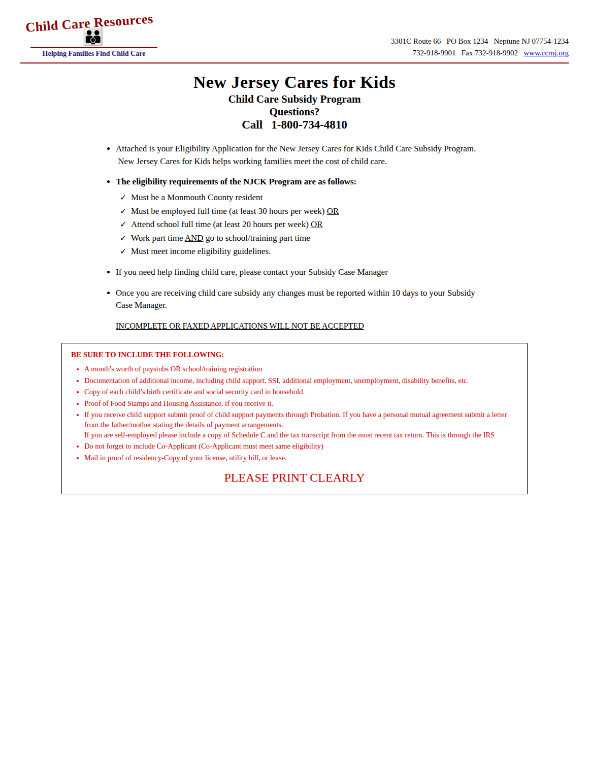Child Care Resources
👪
Helping Families Find Child Care
3301C Route 66 PO Box 1234 Neptune NJ 07754-1234
732-918-9901 Fax 732-918-9902 www.ccrnj.org
New Jersey Cares for Kids
Child Care Subsidy Program
Questions?
Call 1-800-734-4810
Attached is your Eligibility Application for the New Jersey Cares for Kids Child Care Subsidy Program. New Jersey Cares for Kids helps working families meet the cost of child care.
The eligibility requirements of the NJCK Program are as follows:
Must be a Monmouth County resident
Must be employed full time (at least 30 hours per week) OR
Attend school full time (at least 20 hours per week) OR
Work part time AND go to school/training part time
Must meet income eligibility guidelines.
If you need help finding child care, please contact your Subsidy Case Manager
Once you are receiving child care subsidy any changes must be reported within 10 days to your Subsidy Case Manager.
INCOMPLETE OR FAXED APPLICATIONS WILL NOT BE ACCEPTED
BE SURE TO INCLUDE THE FOLLOWING:
A month's worth of paystubs OR school/training registration
Documentation of additional income, including child support, SSI, additional employment, unemployment, disability benefits, etc.
Copy of each child’s birth certificate and social security card in household.
Proof of Food Stamps and Housing Assistance, if you receive it.
If you receive child support submit proof of child support payments through Probation. If you have a personal mutual agreement submit a letter from the father/mother stating the details of payment arrangements.
If you are self-employed please include a copy of Schedule C and the tax transcript from the most recent tax return. This is through the IRS
Do not forget to include Co-Applicant (Co-Applicant must meet same eligibility)
Mail in proof of residency-Copy of your license, utility bill, or lease.
PLEASE PRINT CLEARLY